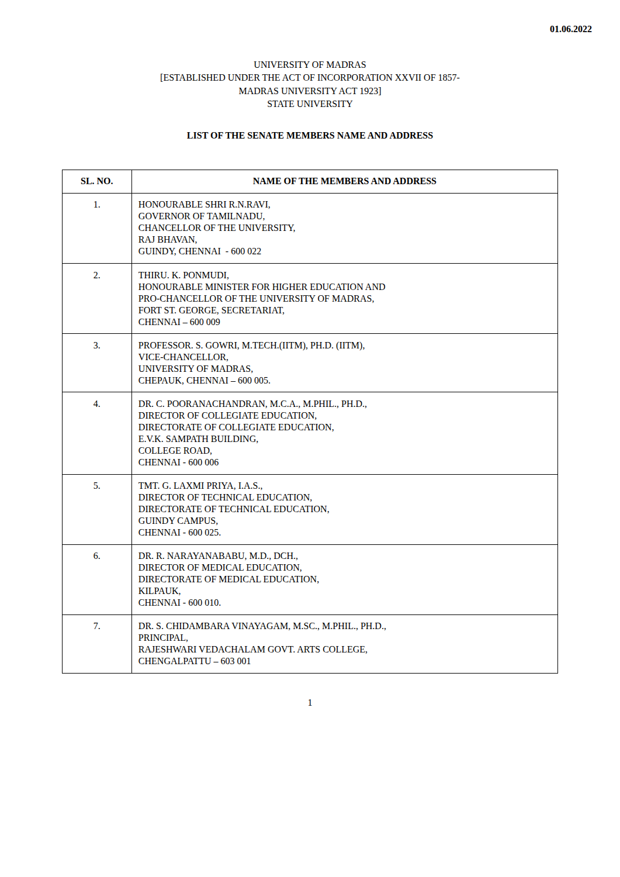01.06.2022
UNIVERSITY OF MADRAS
[ESTABLISHED UNDER THE ACT OF INCORPORATION XXVII OF 1857-
MADRAS UNIVERSITY ACT 1923]
STATE UNIVERSITY
LIST OF THE SENATE MEMBERS NAME AND ADDRESS
| SL. NO. | NAME OF THE MEMBERS AND ADDRESS |
| --- | --- |
| 1. | HONOURABLE SHRI R.N.RAVI, GOVERNOR OF TAMILNADU, CHANCELLOR OF THE UNIVERSITY, RAJ BHAVAN, GUINDY, CHENNAI - 600 022 |
| 2. | THIRU. K. PONMUDI, HONOURABLE MINISTER FOR HIGHER EDUCATION AND PRO-CHANCELLOR OF THE UNIVERSITY OF MADRAS, FORT ST. GEORGE, SECRETARIAT, CHENNAI – 600 009 |
| 3. | PROFESSOR. S. GOWRI, M.TECH.(IITM), PH.D. (IITM), VICE-CHANCELLOR, UNIVERSITY OF MADRAS, CHEPAUK, CHENNAI – 600 005. |
| 4. | DR. C. POORANACHANDRAN, M.C.A., M.PHIL., PH.D., DIRECTOR OF COLLEGIATE EDUCATION, DIRECTORATE OF COLLEGIATE EDUCATION, E.V.K. SAMPATH BUILDING, COLLEGE ROAD, CHENNAI - 600 006 |
| 5. | TMT. G. LAXMI PRIYA, I.A.S., DIRECTOR OF TECHNICAL EDUCATION, DIRECTORATE OF TECHNICAL EDUCATION, GUINDY CAMPUS, CHENNAI - 600 025. |
| 6. | DR. R. NARAYANABABU, M.D., DCH., DIRECTOR OF MEDICAL EDUCATION, DIRECTORATE OF MEDICAL EDUCATION, KILPAUK, CHENNAI - 600 010. |
| 7. | DR. S. CHIDAMBARA VINAYAGAM, M.SC., M.PHIL., PH.D., PRINCIPAL, RAJESHWARI VEDACHALAM GOVT. ARTS COLLEGE, CHENGALPATTU – 603 001 |
1